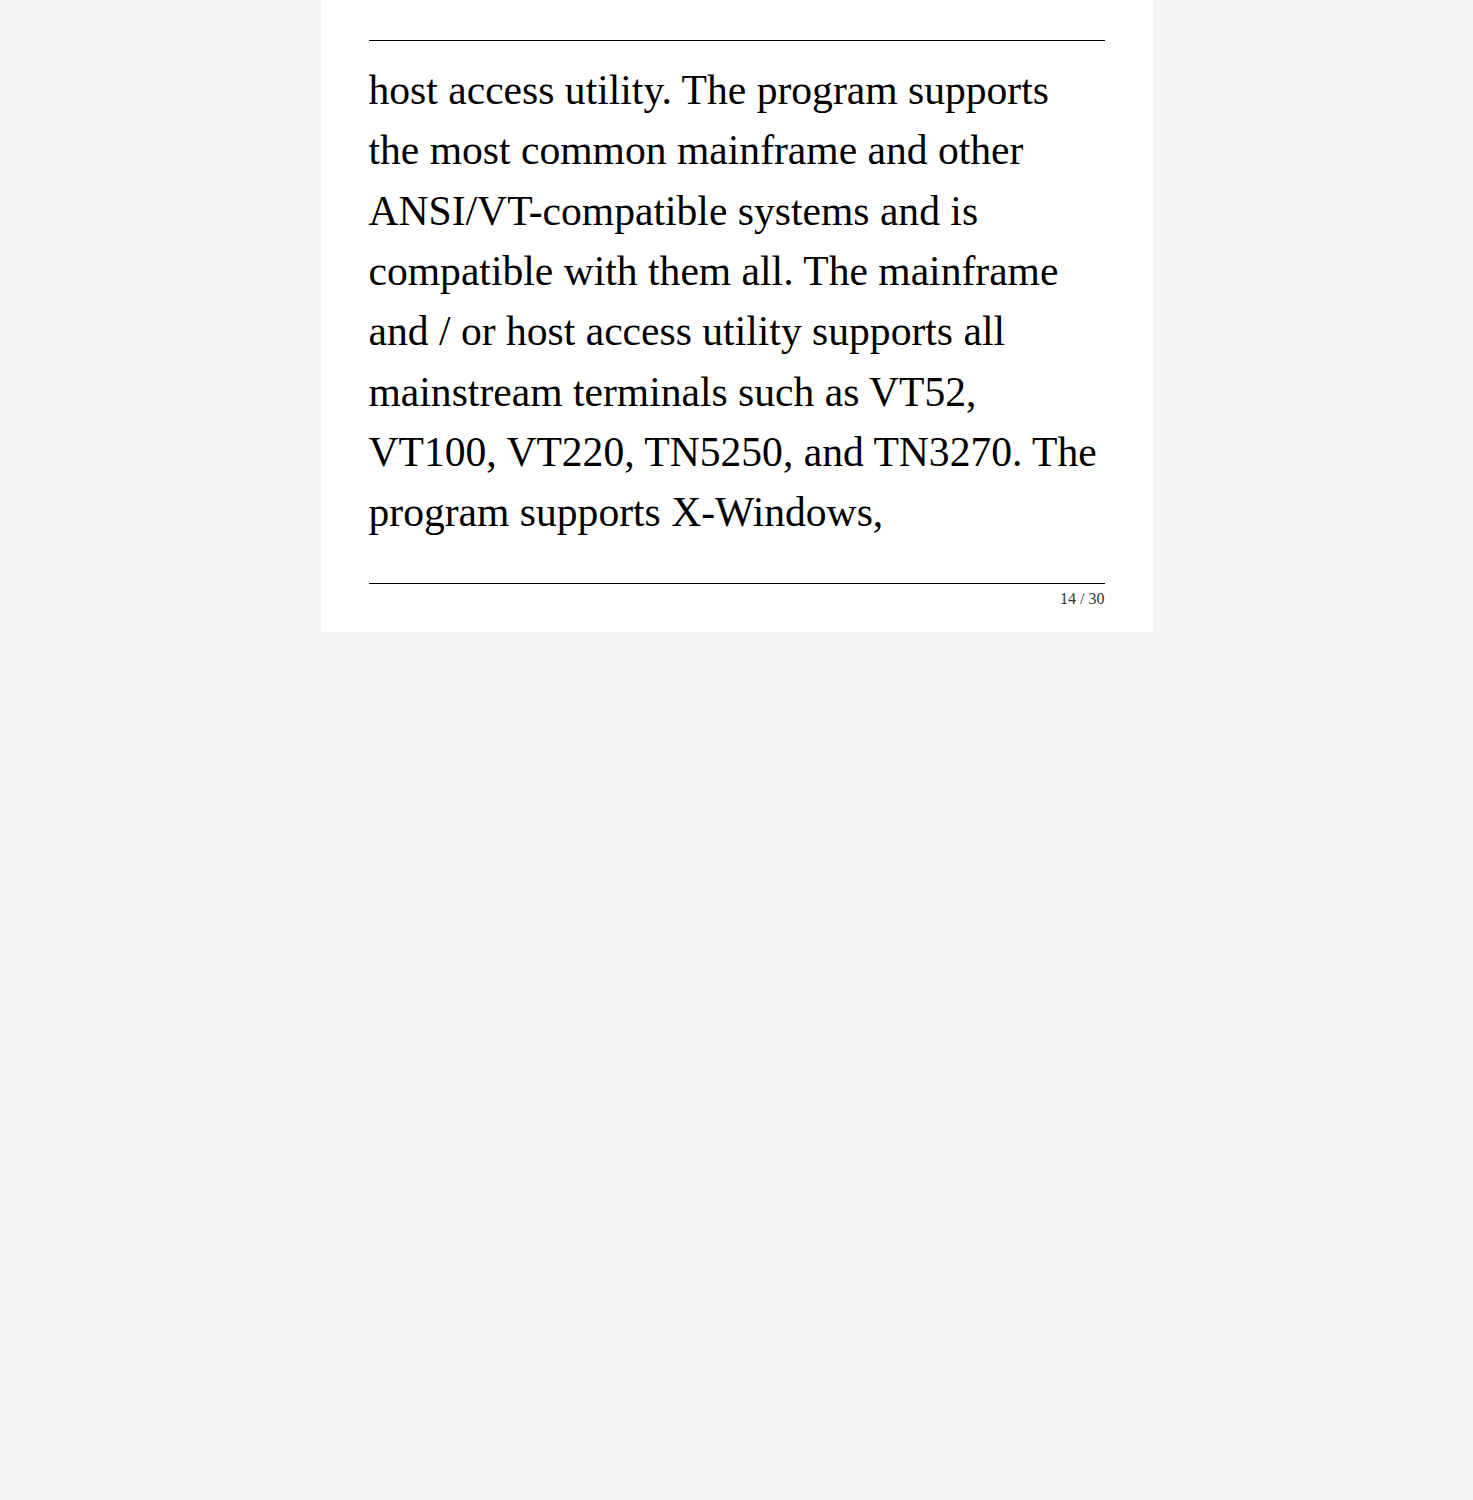host access utility. The program supports the most common mainframe and other ANSI/VT-compatible systems and is compatible with them all. The mainframe and / or host access utility supports all mainstream terminals such as VT52, VT100, VT220, TN5250, and TN3270. The program supports X-Windows,
14 / 30